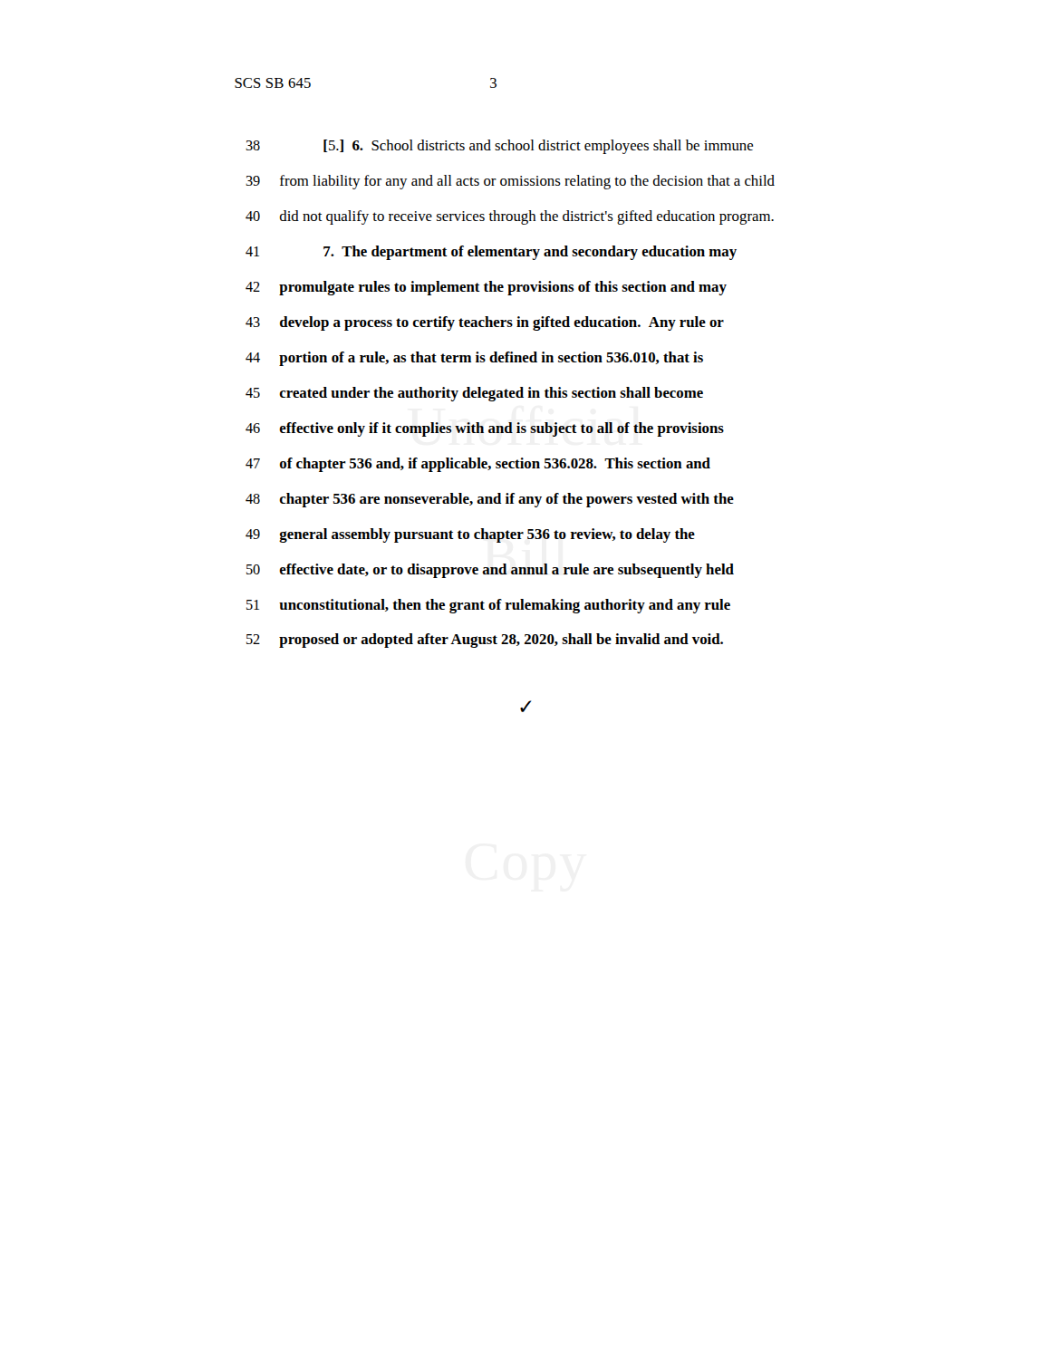SCS SB 645 3
Unofficial
Bill
Copy
38 [5.] 6. School districts and school district employees shall be immune
39 from liability for any and all acts or omissions relating to the decision that a child
40 did not qualify to receive services through the district's gifted education program.
41 7. The department of elementary and secondary education may
42 promulgate rules to implement the provisions of this section and may
43 develop a process to certify teachers in gifted education. Any rule or
44 portion of a rule, as that term is defined in section 536.010, that is
45 created under the authority delegated in this section shall become
46 effective only if it complies with and is subject to all of the provisions
47 of chapter 536 and, if applicable, section 536.028. This section and
48 chapter 536 are nonseverable, and if any of the powers vested with the
49 general assembly pursuant to chapter 536 to review, to delay the
50 effective date, or to disapprove and annul a rule are subsequently held
51 unconstitutional, then the grant of rulemaking authority and any rule
52 proposed or adopted after August 28, 2020, shall be invalid and void.
✓